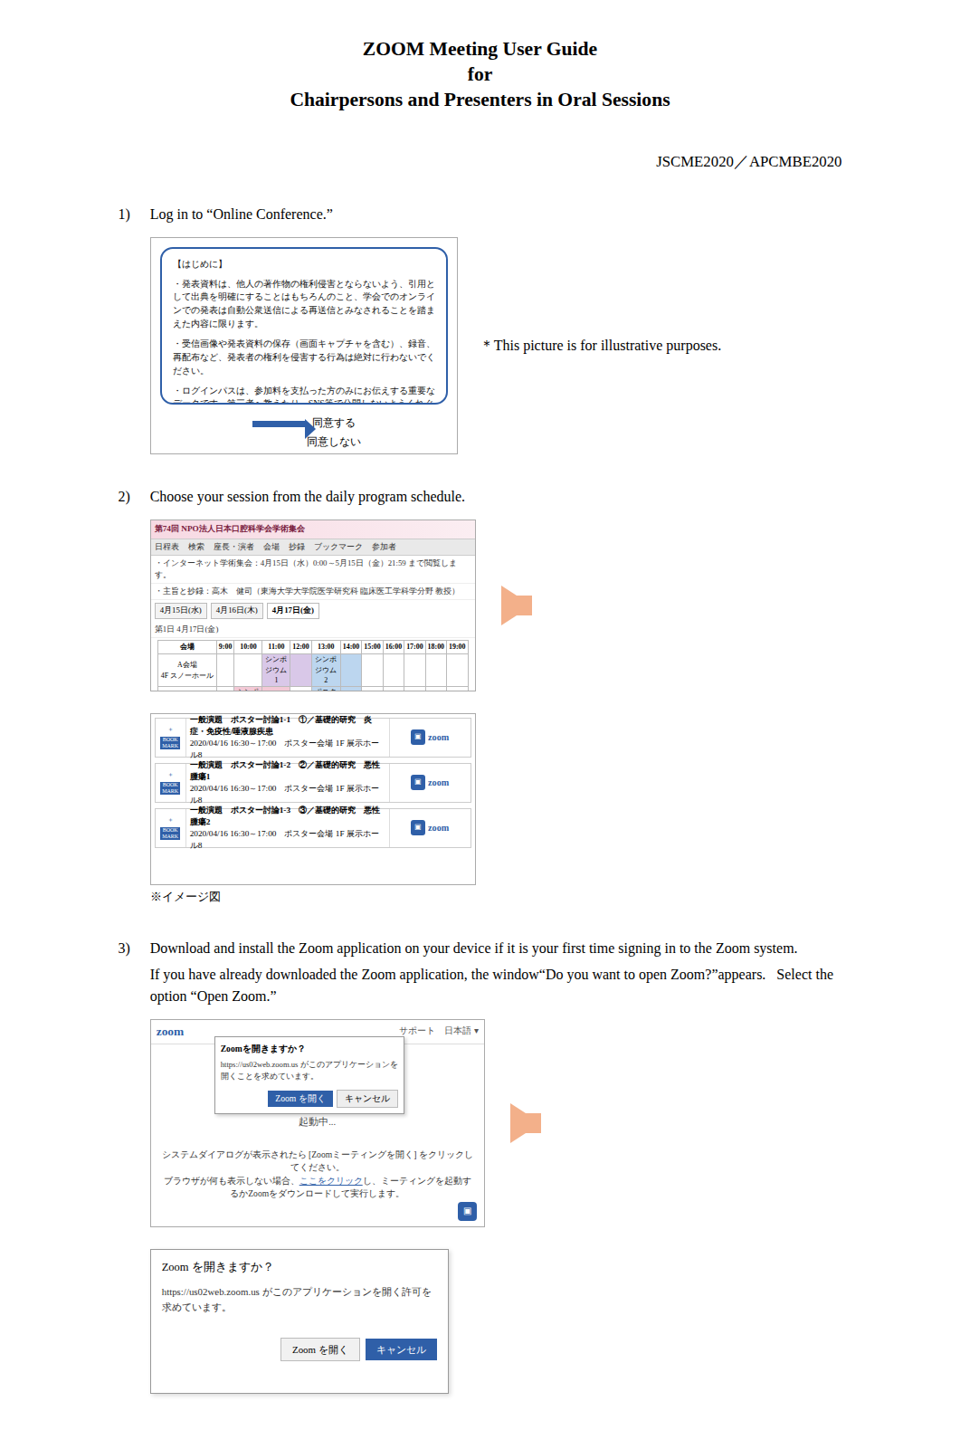ZOOM Meeting User Guide for Chairpersons and Presenters in Oral Sessions
JSCME2020／APCMBE2020
Log in to “Online Conference.”
【はじめに】
・発表資料は、他人の著作物の権利侵害とならないよう、引用として出典を明確にすることはもちろんのこと、学会でのオンラインでの発表は自動公衆送信による再送信とみなされることを踏まえた内容に限ります。
・受信画像や発表資料の保存（画面キャプチャを含む）、録音、再配布など、発表者の権利を侵害する行為は絶対に行わないでください。
・ログインパスは、参加料を支払った方のみにお伝えする重要なデータです。第三者へ教えたり、SNS等で公開しないようくれぐれも取り扱いにはご注意ください。
同意する
同意しない
＊This picture is for illustrative purposes.
Choose your session from the daily program schedule.
第74回 NPO法人日本口腔科学会学術集会
日程表 検索 座長・演者 会場 抄録 ブックマーク 参加者
・インターネット学術集会：4月15日（水）0:00～5月15日（金）21:59 まで閲覧します。
・主旨と抄録：高木　健司（東海大学大学院医学研究科 臨床医工学科学分野 教授）
4月15日(水) 4月16日(木) 4月17日(金)
第1日 4月17日(金)
| 会場 | 9:00 | 10:00 | 11:00 | 12:00 | 13:00 | 14:00 | 15:00 | 16:00 | 17:00 | 18:00 | 19:00 |
| --- | --- | --- | --- | --- | --- | --- | --- | --- | --- | --- | --- |
| A会場 4F スノーホール | | | シンポジウム1 | | シンポジウム2 | | | | | | |
| B会場 4F マリンホール | | シンポジウム3 | | | ポスター討論会 | | | | | | |
| C会場 3F 小会議室101 | | | | | 一般 | 一般 | 一般 | | | | |
＋ BOOK
MARK
一般演題　ポスター討論1-1　①／基礎的研究　炎症・免疫性/唾液腺疾患
2020/04/16 16:30～17:00　ポスター会場 1F 展示ホール8
▣zoom
＋ BOOK
MARK
一般演題　ポスター討論1-2　②／基礎的研究　悪性腫瘍1
2020/04/16 16:30～17:00　ポスター会場 1F 展示ホール8
▣zoom
＋ BOOK
MARK
一般演題　ポスター討論1-3　③／基礎的研究　悪性腫瘍2
2020/04/16 16:30～17:00　ポスター会場 1F 展示ホール8
▣zoom
※イメージ図
Download and install the Zoom application on your device if it is your first time signing in to the Zoom system.
If you have already downloaded the Zoom application, the window“Do you want to open Zoom?”appears. Select the option “Open Zoom.”
zoom サポート　日本語 ▾
Zoomを開きますか？
https://us02web.zoom.us がこのアプリケーションを開くことを求めています。
Zoom を開く キャンセル
起動中...
システムダイアログが表示されたら [Zoomミーティングを開く] をクリックしてください。
ブラウザが何も表示しない場合、ここをクリックし、ミーティングを起動するかZoomをダウンロードして実行します。
▣
Zoom を開きますか？
https://us02web.zoom.us がこのアプリケーションを開く許可を求めています。
Zoom を開く キャンセル